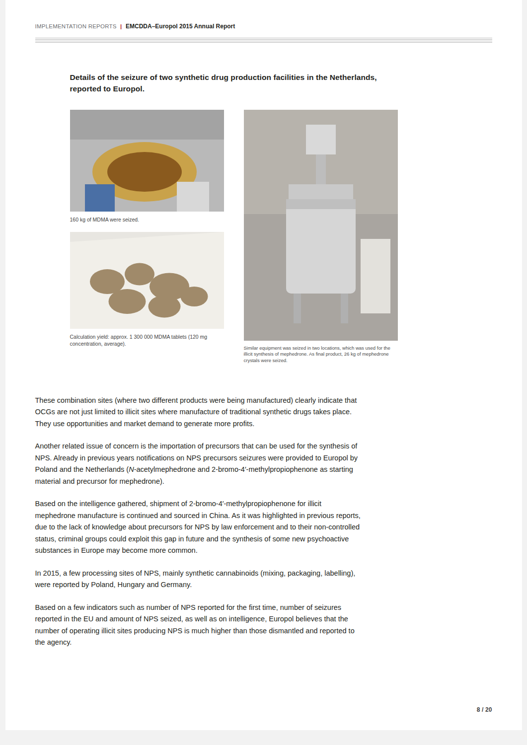IMPLEMENTATION REPORTS | EMCDDA–Europol 2015 Annual Report
Details of the seizure of two synthetic drug production facilities in the Netherlands, reported to Europol.
160 kg of MDMA were seized.
Calculation yield: approx. 1 300 000 MDMA tablets (120 mg concentration, average).
Similar equipment was seized in two locations, which was used for the illicit synthesis of mephedrone. As final product, 26 kg of mephedrone crystals were seized.
These combination sites (where two different products were being manufactured) clearly indicate that OCGs are not just limited to illicit sites where manufacture of traditional synthetic drugs takes place. They use opportunities and market demand to generate more profits.
Another related issue of concern is the importation of precursors that can be used for the synthesis of NPS. Already in previous years notifications on NPS precursors seizures were provided to Europol by Poland and the Netherlands (N-acetylmephedrone and 2-bromo-4′-methylpropiophenone as starting material and precursor for mephedrone).
Based on the intelligence gathered, shipment of 2-bromo-4′-methylpropiophenone for illicit mephedrone manufacture is continued and sourced in China. As it was highlighted in previous reports, due to the lack of knowledge about precursors for NPS by law enforcement and to their non-controlled status, criminal groups could exploit this gap in future and the synthesis of some new psychoactive substances in Europe may become more common.
In 2015, a few processing sites of NPS, mainly synthetic cannabinoids (mixing, packaging, labelling), were reported by Poland, Hungary and Germany.
Based on a few indicators such as number of NPS reported for the first time, number of seizures reported in the EU and amount of NPS seized, as well as on intelligence, Europol believes that the number of operating illicit sites producing NPS is much higher than those dismantled and reported to the agency.
8 / 20